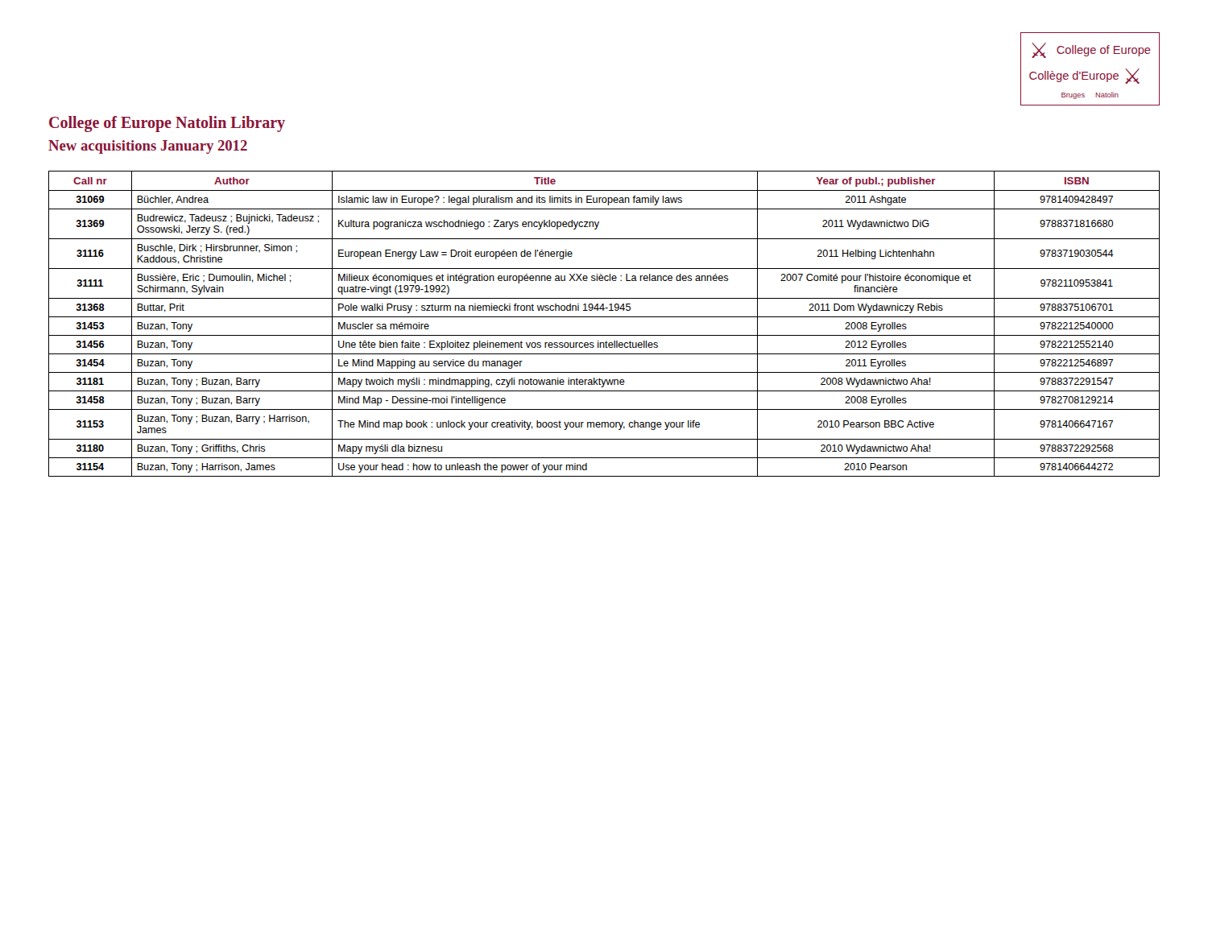⚔ College of Europe
Collège d'Europe ⚔
Bruges Natolin
College of Europe Natolin Library
New acquisitions January 2012
| Call nr | Author | Title | Year of publ.; publisher | ISBN |
| --- | --- | --- | --- | --- |
| 31069 | Büchler, Andrea | Islamic law in Europe? : legal pluralism and its limits in European family laws | 2011 Ashgate | 9781409428497 |
| 31369 | Budrewicz, Tadeusz ; Bujnicki, Tadeusz ; Ossowski, Jerzy S. (red.) | Kultura pogranicza wschodniego : Zarys encyklopedyczny | 2011 Wydawnictwo DiG | 9788371816680 |
| 31116 | Buschle, Dirk ; Hirsbrunner, Simon ; Kaddous, Christine | European Energy Law = Droit européen de l'énergie | 2011 Helbing Lichtenhahn | 9783719030544 |
| 31111 | Bussière, Eric ; Dumoulin, Michel ; Schirmann, Sylvain | Milieux économiques et intégration européenne au XXe siècle : La relance des années quatre-vingt (1979-1992) | 2007 Comité pour l'histoire économique et financière | 9782110953841 |
| 31368 | Buttar, Prit | Pole walki Prusy : szturm na niemiecki front wschodni 1944-1945 | 2011 Dom Wydawniczy Rebis | 9788375106701 |
| 31453 | Buzan, Tony | Muscler sa mémoire | 2008 Eyrolles | 9782212540000 |
| 31456 | Buzan, Tony | Une tête bien faite : Exploitez pleinement vos ressources intellectuelles | 2012 Eyrolles | 9782212552140 |
| 31454 | Buzan, Tony | Le Mind Mapping au service du manager | 2011 Eyrolles | 9782212546897 |
| 31181 | Buzan, Tony ; Buzan, Barry | Mapy twoich myśli : mindmapping, czyli notowanie interaktywne | 2008 Wydawnictwo Aha! | 9788372291547 |
| 31458 | Buzan, Tony ; Buzan, Barry | Mind Map - Dessine-moi l'intelligence | 2008 Eyrolles | 9782708129214 |
| 31153 | Buzan, Tony ; Buzan, Barry ; Harrison, James | The Mind map book : unlock your creativity, boost your memory, change your life | 2010 Pearson BBC Active | 9781406647167 |
| 31180 | Buzan, Tony ; Griffiths, Chris | Mapy myśli dla biznesu | 2010 Wydawnictwo Aha! | 9788372292568 |
| 31154 | Buzan, Tony ; Harrison, James | Use your head : how to unleash the power of your mind | 2010 Pearson | 9781406644272 |